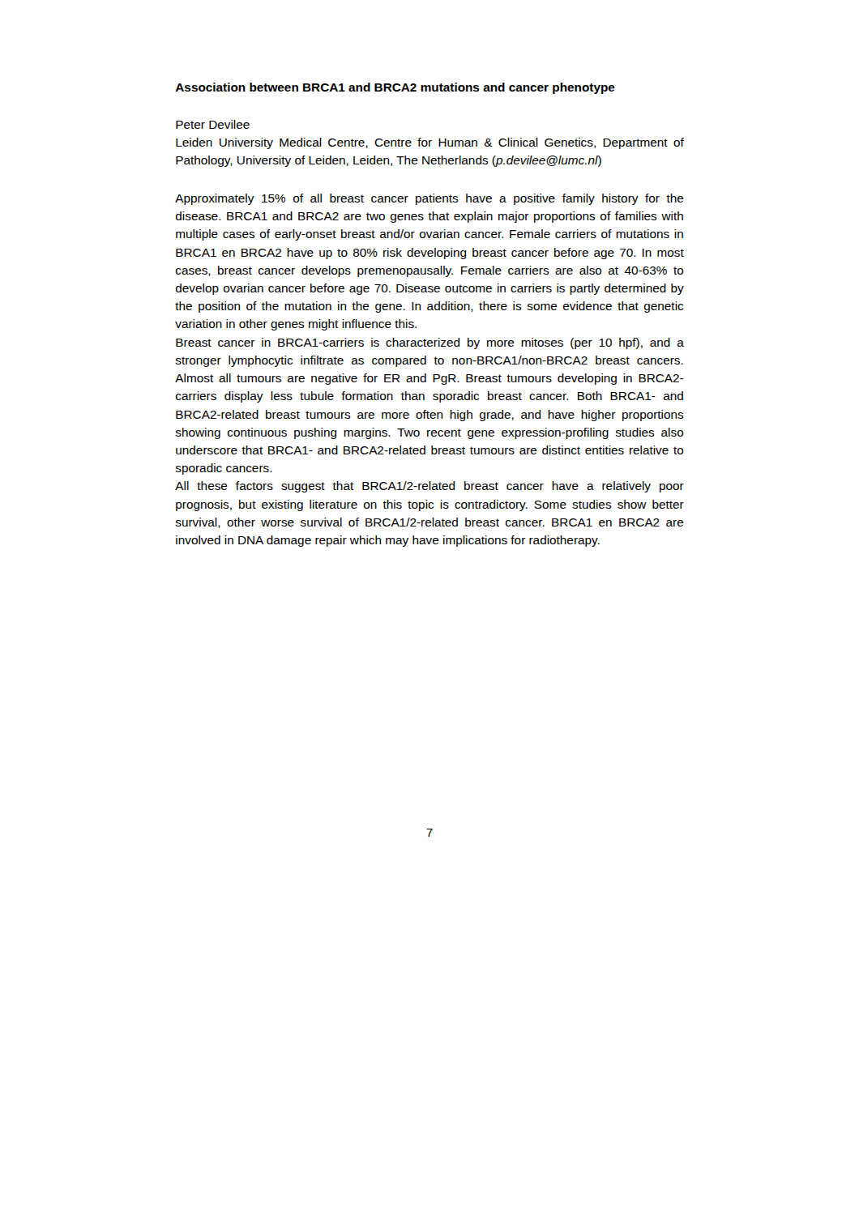Association between BRCA1 and BRCA2 mutations and cancer phenotype
Peter Devilee
Leiden University Medical Centre, Centre for Human & Clinical Genetics, Department of Pathology, University of Leiden, Leiden, The Netherlands (p.devilee@lumc.nl)
Approximately 15% of all breast cancer patients have a positive family history for the disease. BRCA1 and BRCA2 are two genes that explain major proportions of families with multiple cases of early-onset breast and/or ovarian cancer. Female carriers of mutations in BRCA1 en BRCA2 have up to 80% risk developing breast cancer before age 70. In most cases, breast cancer develops premenopausally. Female carriers are also at 40-63% to develop ovarian cancer before age 70. Disease outcome in carriers is partly determined by the position of the mutation in the gene. In addition, there is some evidence that genetic variation in other genes might influence this.
Breast cancer in BRCA1-carriers is characterized by more mitoses (per 10 hpf), and a stronger lymphocytic infiltrate as compared to non-BRCA1/non-BRCA2 breast cancers. Almost all tumours are negative for ER and PgR. Breast tumours developing in BRCA2-carriers display less tubule formation than sporadic breast cancer. Both BRCA1- and BRCA2-related breast tumours are more often high grade, and have higher proportions showing continuous pushing margins. Two recent gene expression-profiling studies also underscore that BRCA1- and BRCA2-related breast tumours are distinct entities relative to sporadic cancers.
All these factors suggest that BRCA1/2-related breast cancer have a relatively poor prognosis, but existing literature on this topic is contradictory. Some studies show better survival, other worse survival of BRCA1/2-related breast cancer. BRCA1 en BRCA2 are involved in DNA damage repair which may have implications for radiotherapy.
7